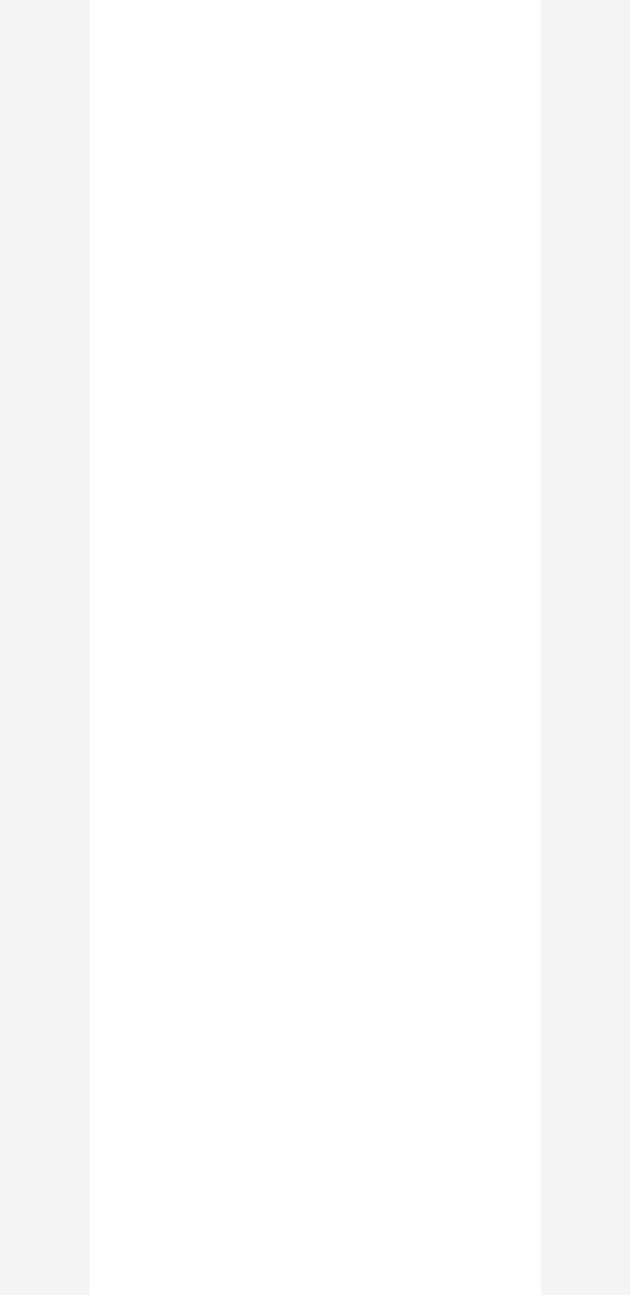Children gather around a laid Tudor dining table while a costumed guide explains the meal.
A pupil tries on a replica metal helmet with help from classmates.
Pupils lie on the patterned carpet during a drama activity in the historic house.